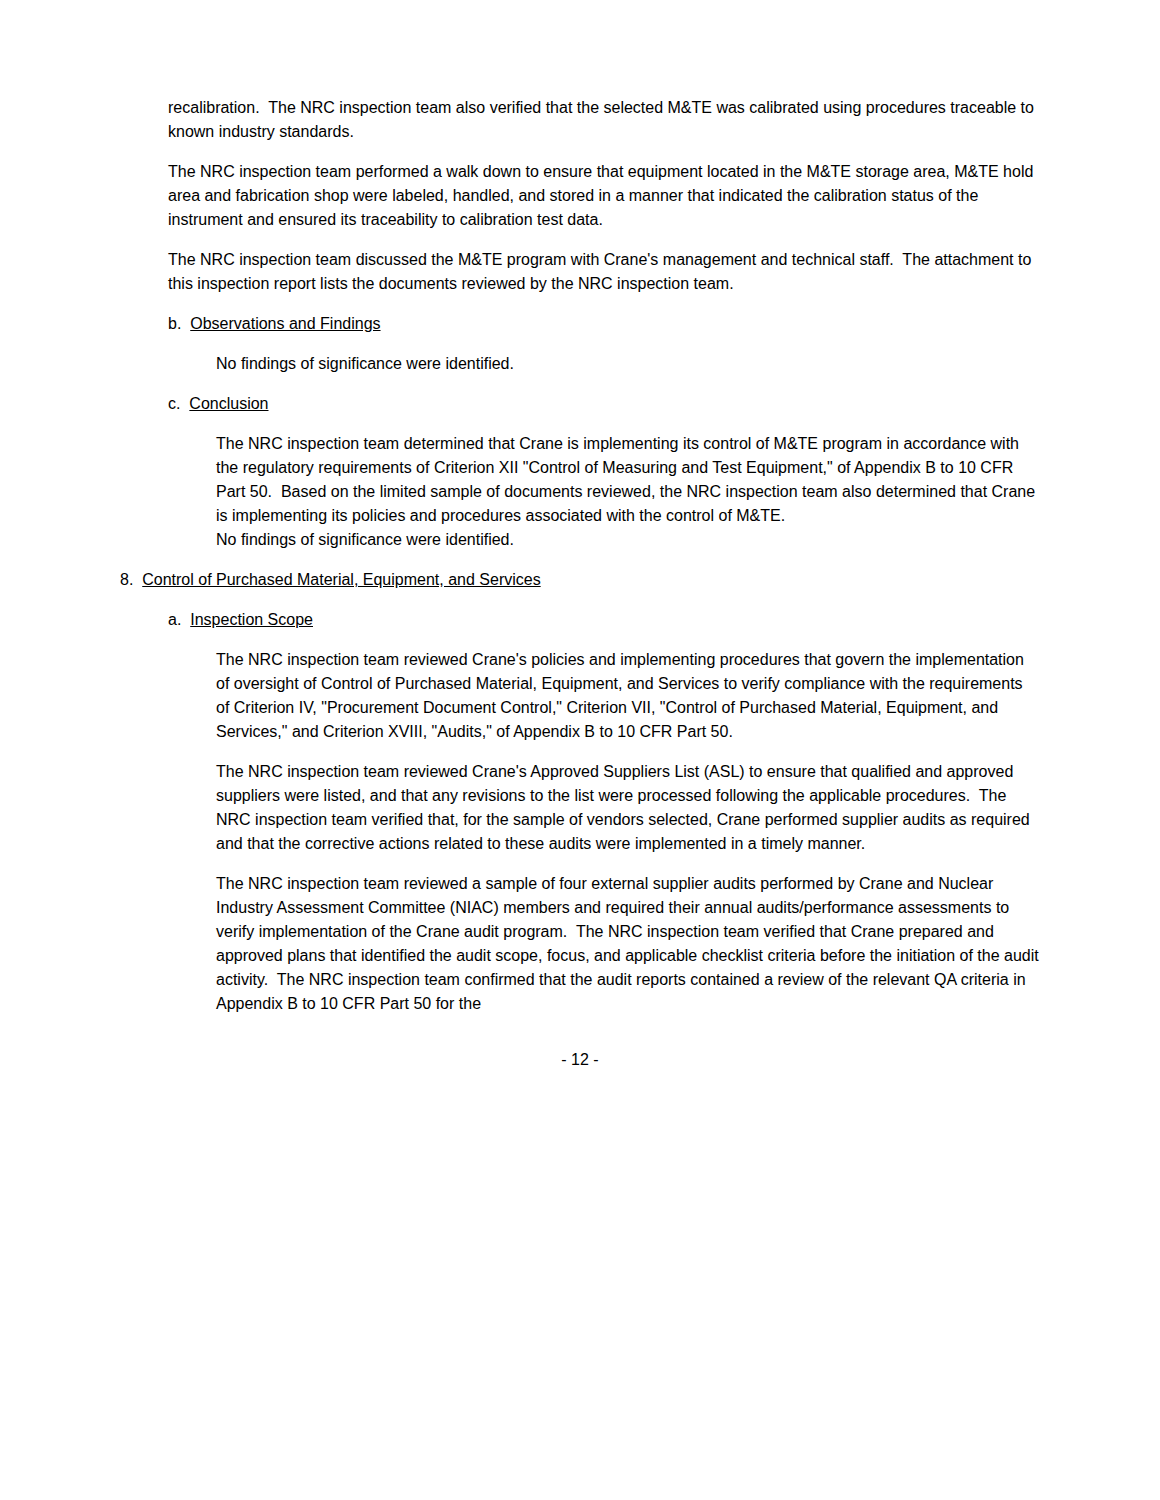recalibration. The NRC inspection team also verified that the selected M&TE was calibrated using procedures traceable to known industry standards.
The NRC inspection team performed a walk down to ensure that equipment located in the M&TE storage area, M&TE hold area and fabrication shop were labeled, handled, and stored in a manner that indicated the calibration status of the instrument and ensured its traceability to calibration test data.
The NRC inspection team discussed the M&TE program with Crane's management and technical staff. The attachment to this inspection report lists the documents reviewed by the NRC inspection team.
b. Observations and Findings
No findings of significance were identified.
c. Conclusion
The NRC inspection team determined that Crane is implementing its control of M&TE program in accordance with the regulatory requirements of Criterion XII "Control of Measuring and Test Equipment," of Appendix B to 10 CFR Part 50. Based on the limited sample of documents reviewed, the NRC inspection team also determined that Crane is implementing its policies and procedures associated with the control of M&TE.
No findings of significance were identified.
8. Control of Purchased Material, Equipment, and Services
a. Inspection Scope
The NRC inspection team reviewed Crane's policies and implementing procedures that govern the implementation of oversight of Control of Purchased Material, Equipment, and Services to verify compliance with the requirements of Criterion IV, "Procurement Document Control," Criterion VII, "Control of Purchased Material, Equipment, and Services," and Criterion XVIII, "Audits," of Appendix B to 10 CFR Part 50.
The NRC inspection team reviewed Crane's Approved Suppliers List (ASL) to ensure that qualified and approved suppliers were listed, and that any revisions to the list were processed following the applicable procedures. The NRC inspection team verified that, for the sample of vendors selected, Crane performed supplier audits as required and that the corrective actions related to these audits were implemented in a timely manner.
The NRC inspection team reviewed a sample of four external supplier audits performed by Crane and Nuclear Industry Assessment Committee (NIAC) members and required their annual audits/performance assessments to verify implementation of the Crane audit program. The NRC inspection team verified that Crane prepared and approved plans that identified the audit scope, focus, and applicable checklist criteria before the initiation of the audit activity. The NRC inspection team confirmed that the audit reports contained a review of the relevant QA criteria in Appendix B to 10 CFR Part 50 for the
- 12 -